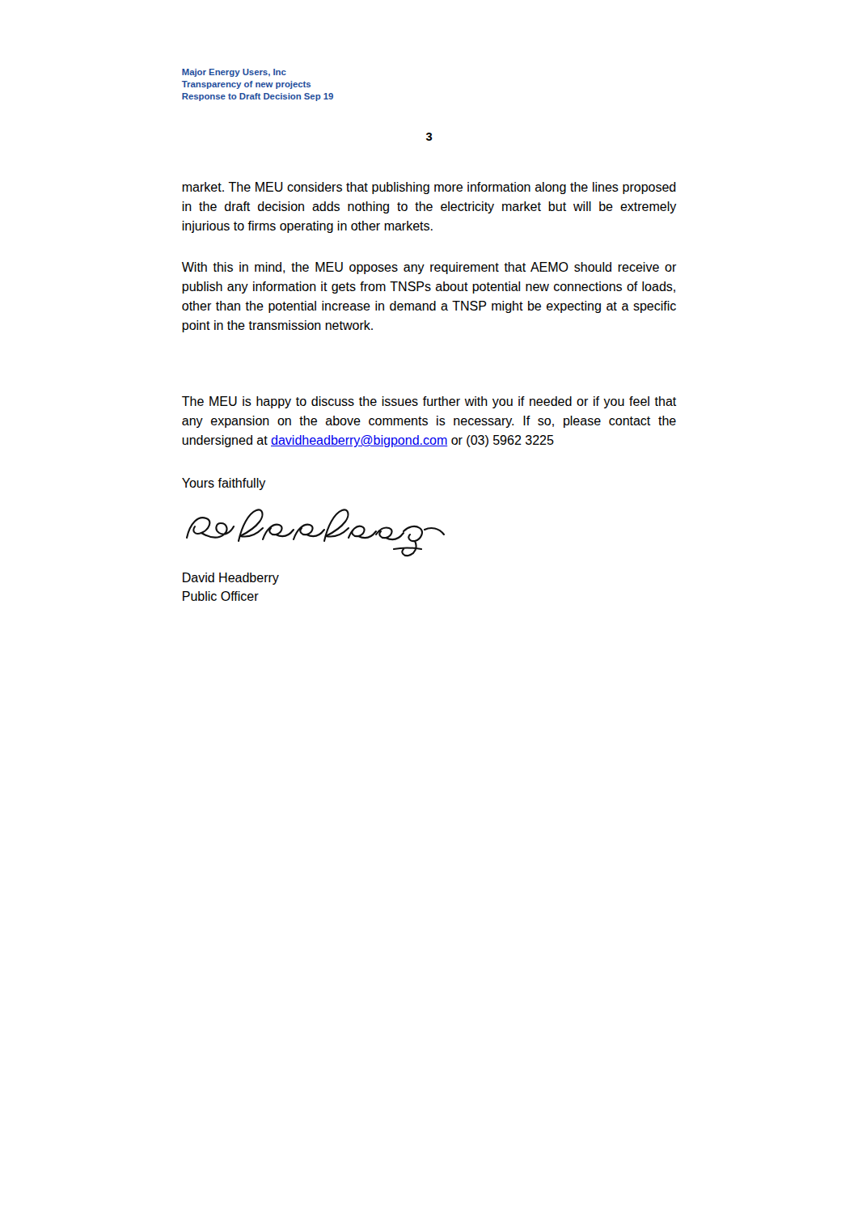Major Energy Users, Inc Transparency of new projects Response to Draft Decision Sep 19
3
market. The MEU considers that publishing more information along the lines proposed in the draft decision adds nothing to the electricity market but will be extremely injurious to firms operating in other markets.
With this in mind, the MEU opposes any requirement that AEMO should receive or publish any information it gets from TNSPs about potential new connections of loads, other than the potential increase in demand a TNSP might be expecting at a specific point in the transmission network.
The MEU is happy to discuss the issues further with you if needed or if you feel that any expansion on the above comments is necessary. If so, please contact the undersigned at davidheadberry@bigpond.com or (03) 5962 3225
Yours faithfully
David Headberry
Public Officer